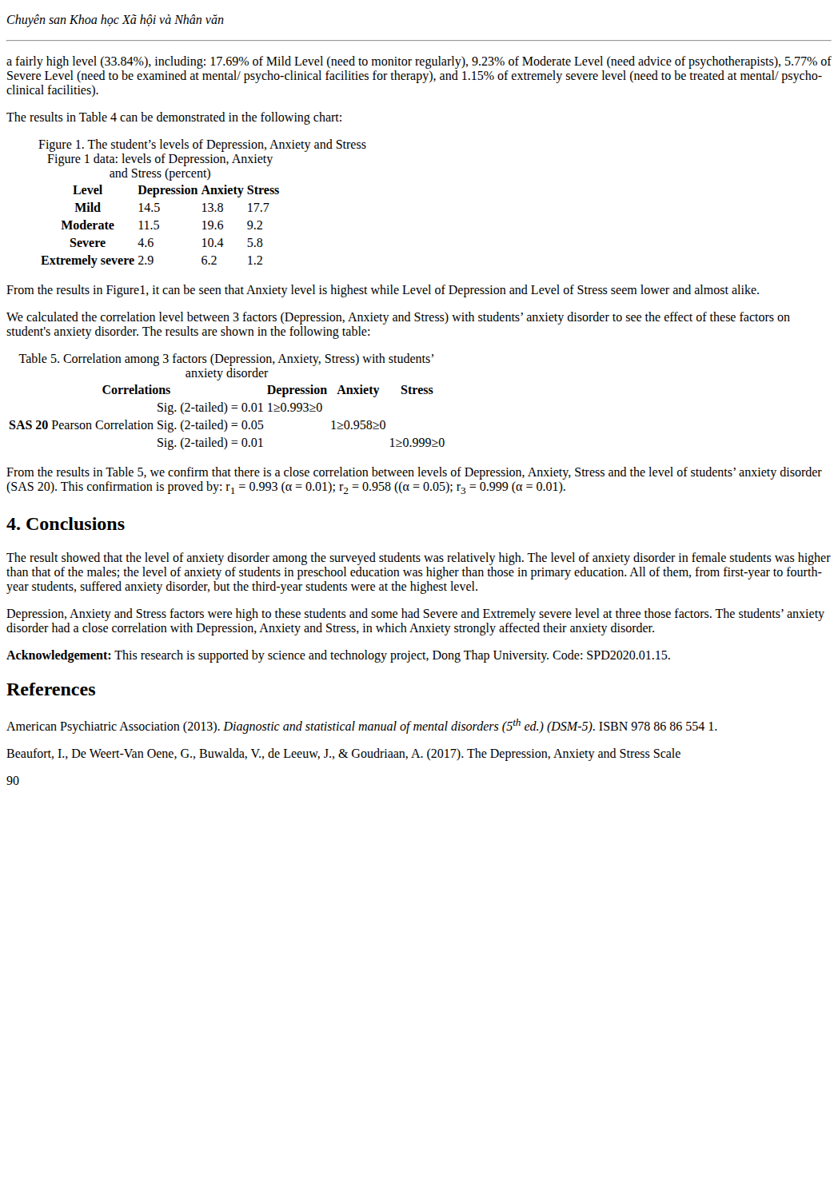Chuyên san Khoa học Xã hội và Nhân văn
a fairly high level (33.84%), including: 17.69% of Mild Level (need to monitor regularly), 9.23% of Moderate Level (need advice of psychotherapists), 5.77% of Severe Level (need to be examined at mental/ psycho-clinical facilities for therapy), and 1.15% of extremely severe level (need to be treated at mental/ psycho-clinical facilities).
The results in Table 4 can be demonstrated in the following chart:
Figure 1. The student’s levels of Depression, Anxiety and Stress
Figure 1 data: levels of Depression, Anxiety and Stress (percent)
| Level | Depression | Anxiety | Stress |
| --- | --- | --- | --- |
| Mild | 14.5 | 13.8 | 17.7 |
| Moderate | 11.5 | 19.6 | 9.2 |
| Severe | 4.6 | 10.4 | 5.8 |
| Extremely severe | 2.9 | 6.2 | 1.2 |
From the results in Figure1, it can be seen that Anxiety level is highest while Level of Depression and Level of Stress seem lower and almost alike.
We calculated the correlation level between 3 factors (Depression, Anxiety and Stress) with students’ anxiety disorder to see the effect of these factors on student's anxiety disorder. The results are shown in the following table:
Table 5. Correlation among 3 factors (Depression, Anxiety, Stress) with students’ anxiety disorder
| Correlations | Depression | Anxiety | Stress |
| --- | --- | --- | --- |
| SAS 20 | Pearson Correlation | Sig. (2-tailed) = 0.01 | 1≥0.993≥0 | | |
| Sig. (2-tailed) = 0.05 | | 1≥0.958≥0 | |
| Sig. (2-tailed) = 0.01 | | | 1≥0.999≥0 |
From the results in Table 5, we confirm that there is a close correlation between levels of Depression, Anxiety, Stress and the level of students’ anxiety disorder (SAS 20). This confirmation is proved by: r1 = 0.993 (α = 0.01); r2 = 0.958 ((α = 0.05); r3 = 0.999 (α = 0.01).
4. Conclusions
The result showed that the level of anxiety disorder among the surveyed students was relatively high. The level of anxiety disorder in female students was higher than that of the males; the level of anxiety of students in preschool education was higher than those in primary education. All of them, from first-year to fourth-year students, suffered anxiety disorder, but the third-year students were at the highest level.
Depression, Anxiety and Stress factors were high to these students and some had Severe and Extremely severe level at three those factors. The students’ anxiety disorder had a close correlation with Depression, Anxiety and Stress, in which Anxiety strongly affected their anxiety disorder.
Acknowledgement: This research is supported by science and technology project, Dong Thap University. Code: SPD2020.01.15.
References
American Psychiatric Association (2013). Diagnostic and statistical manual of mental disorders (5th ed.) (DSM-5). ISBN 978 86 86 554 1.
Beaufort, I., De Weert-Van Oene, G., Buwalda, V., de Leeuw, J., & Goudriaan, A. (2017). The Depression, Anxiety and Stress Scale
90